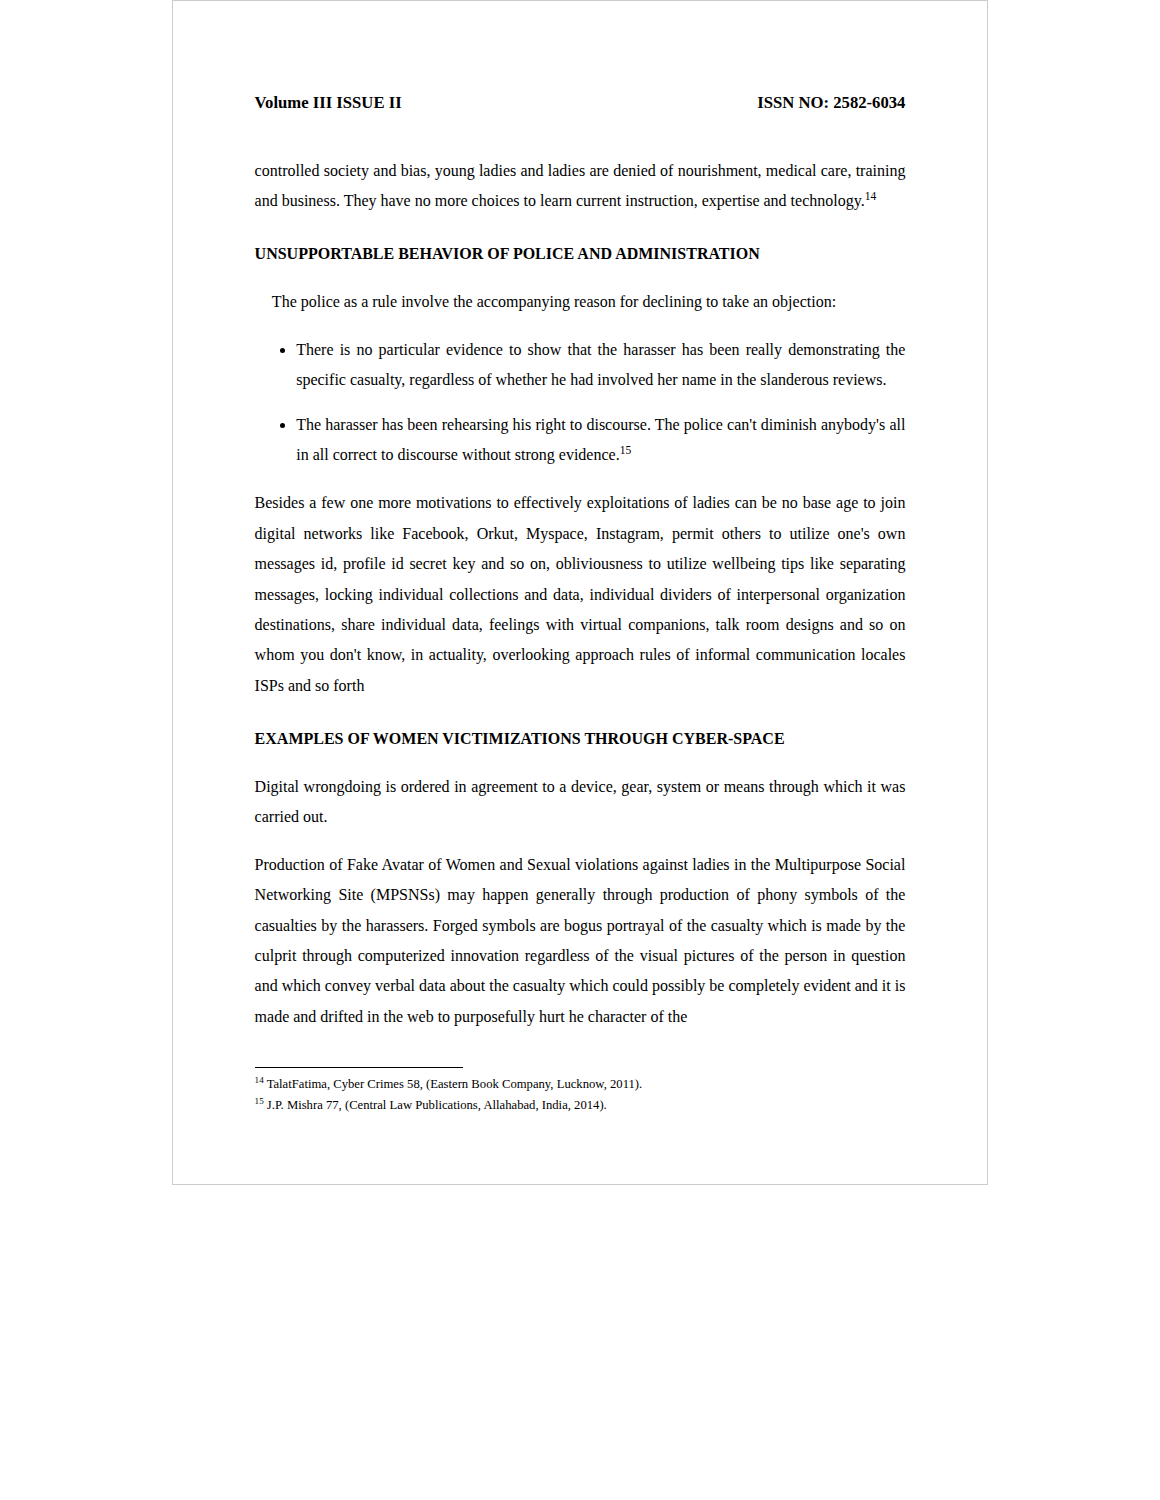Volume III ISSUE II ISSN NO: 2582-6034
controlled society and bias, young ladies and ladies are denied of nourishment, medical care, training and business. They have no more choices to learn current instruction, expertise and technology.14
Unsupportable Behavior of Police and Administration
The police as a rule involve the accompanying reason for declining to take an objection:
There is no particular evidence to show that the harasser has been really demonstrating the specific casualty, regardless of whether he had involved her name in the slanderous reviews.
The harasser has been rehearsing his right to discourse. The police can't diminish anybody's all in all correct to discourse without strong evidence.15
Besides a few one more motivations to effectively exploitations of ladies can be no base age to join digital networks like Facebook, Orkut, Myspace, Instagram, permit others to utilize one's own messages id, profile id secret key and so on, obliviousness to utilize wellbeing tips like separating messages, locking individual collections and data, individual dividers of interpersonal organization destinations, share individual data, feelings with virtual companions, talk room designs and so on whom you don't know, in actuality, overlooking approach rules of informal communication locales ISPs and so forth
Examples of Women Victimizations Through Cyber-Space
Digital wrongdoing is ordered in agreement to a device, gear, system or means through which it was carried out.
Production of Fake Avatar of Women and Sexual violations against ladies in the Multipurpose Social Networking Site (MPSNSs) may happen generally through production of phony symbols of the casualties by the harassers. Forged symbols are bogus portrayal of the casualty which is made by the culprit through computerized innovation regardless of the visual pictures of the person in question and which convey verbal data about the casualty which could possibly be completely evident and it is made and drifted in the web to purposefully hurt he character of the
14 TalatFatima, Cyber Crimes 58, (Eastern Book Company, Lucknow, 2011).
15 J.P. Mishra 77, (Central Law Publications, Allahabad, India, 2014).